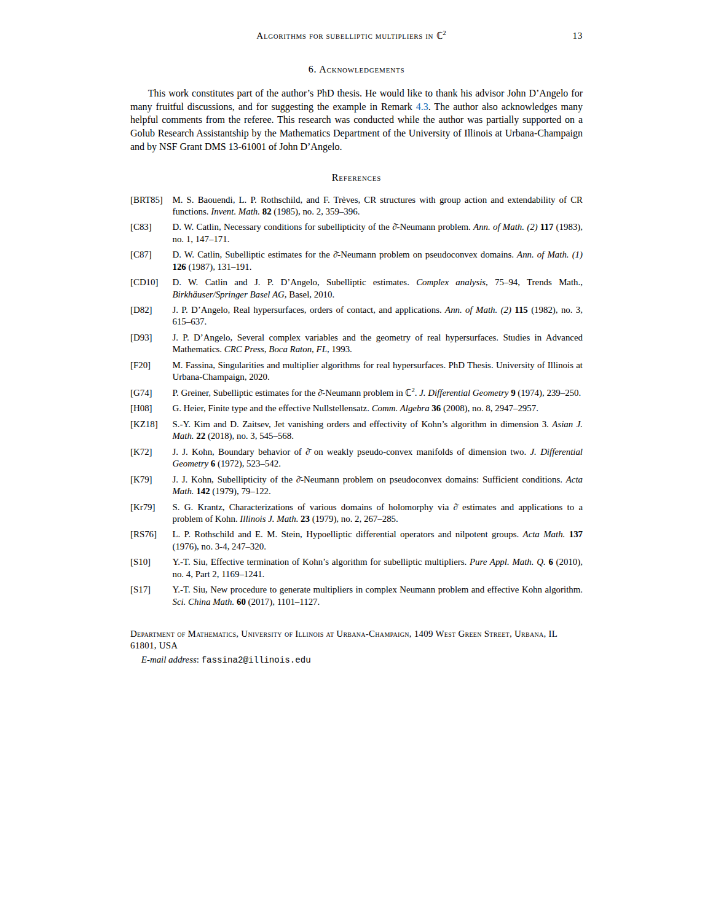Algorithms for subelliptic multipliers in ℂ2 13
6. Acknowledgements
This work constitutes part of the author’s PhD thesis. He would like to thank his advisor John D’Angelo for many fruitful discussions, and for suggesting the example in Remark 4.3. The author also acknowledges many helpful comments from the referee. This research was conducted while the author was partially supported on a Golub Research Assistantship by the Mathematics Department of the University of Illinois at Urbana-Champaign and by NSF Grant DMS 13-61001 of John D’Angelo.
References
[BRT85]
M. S. Baouendi, L. P. Rothschild, and F. Trèves, CR structures with group action and extendability of CR functions. Invent. Math. 82 (1985), no. 2, 359–396.
[C83]
D. W. Catlin, Necessary conditions for subellipticity of the ∂̄-Neumann problem. Ann. of Math. (2) 117 (1983), no. 1, 147–171.
[C87]
D. W. Catlin, Subelliptic estimates for the ∂̄-Neumann problem on pseudoconvex domains. Ann. of Math. (1) 126 (1987), 131–191.
[CD10]
D. W. Catlin and J. P. D’Angelo, Subelliptic estimates. Complex analysis, 75–94, Trends Math., Birkhäuser/Springer Basel AG, Basel, 2010.
[D82]
J. P. D’Angelo, Real hypersurfaces, orders of contact, and applications. Ann. of Math. (2) 115 (1982), no. 3, 615–637.
[D93]
J. P. D’Angelo, Several complex variables and the geometry of real hypersurfaces. Studies in Advanced Mathematics. CRC Press, Boca Raton, FL, 1993.
[F20]
M. Fassina, Singularities and multiplier algorithms for real hypersurfaces. PhD Thesis. University of Illinois at Urbana-Champaign, 2020.
[G74]
P. Greiner, Subelliptic estimates for the ∂̄-Neumann problem in ℂ2. J. Differential Geometry 9 (1974), 239–250.
[H08]
G. Heier, Finite type and the effective Nullstellensatz. Comm. Algebra 36 (2008), no. 8, 2947–2957.
[KZ18]
S.-Y. Kim and D. Zaitsev, Jet vanishing orders and effectivity of Kohn’s algorithm in dimension 3. Asian J. Math. 22 (2018), no. 3, 545–568.
[K72]
J. J. Kohn, Boundary behavior of ∂̄ on weakly pseudo-convex manifolds of dimension two. J. Differential Geometry 6 (1972), 523–542.
[K79]
J. J. Kohn, Subellipticity of the ∂̄-Neumann problem on pseudoconvex domains: Sufficient conditions. Acta Math. 142 (1979), 79–122.
[Kr79]
S. G. Krantz, Characterizations of various domains of holomorphy via ∂̄ estimates and applications to a problem of Kohn. Illinois J. Math. 23 (1979), no. 2, 267–285.
[RS76]
L. P. Rothschild and E. M. Stein, Hypoelliptic differential operators and nilpotent groups. Acta Math. 137 (1976), no. 3-4, 247–320.
[S10]
Y.-T. Siu, Effective termination of Kohn’s algorithm for subelliptic multipliers. Pure Appl. Math. Q. 6 (2010), no. 4, Part 2, 1169–1241.
[S17]
Y.-T. Siu, New procedure to generate multipliers in complex Neumann problem and effective Kohn algorithm. Sci. China Math. 60 (2017), 1101–1127.
Department of Mathematics, University of Illinois at Urbana-Champaign, 1409 West Green Street, Urbana, IL 61801, USA
E-mail address: fassina2@illinois.edu